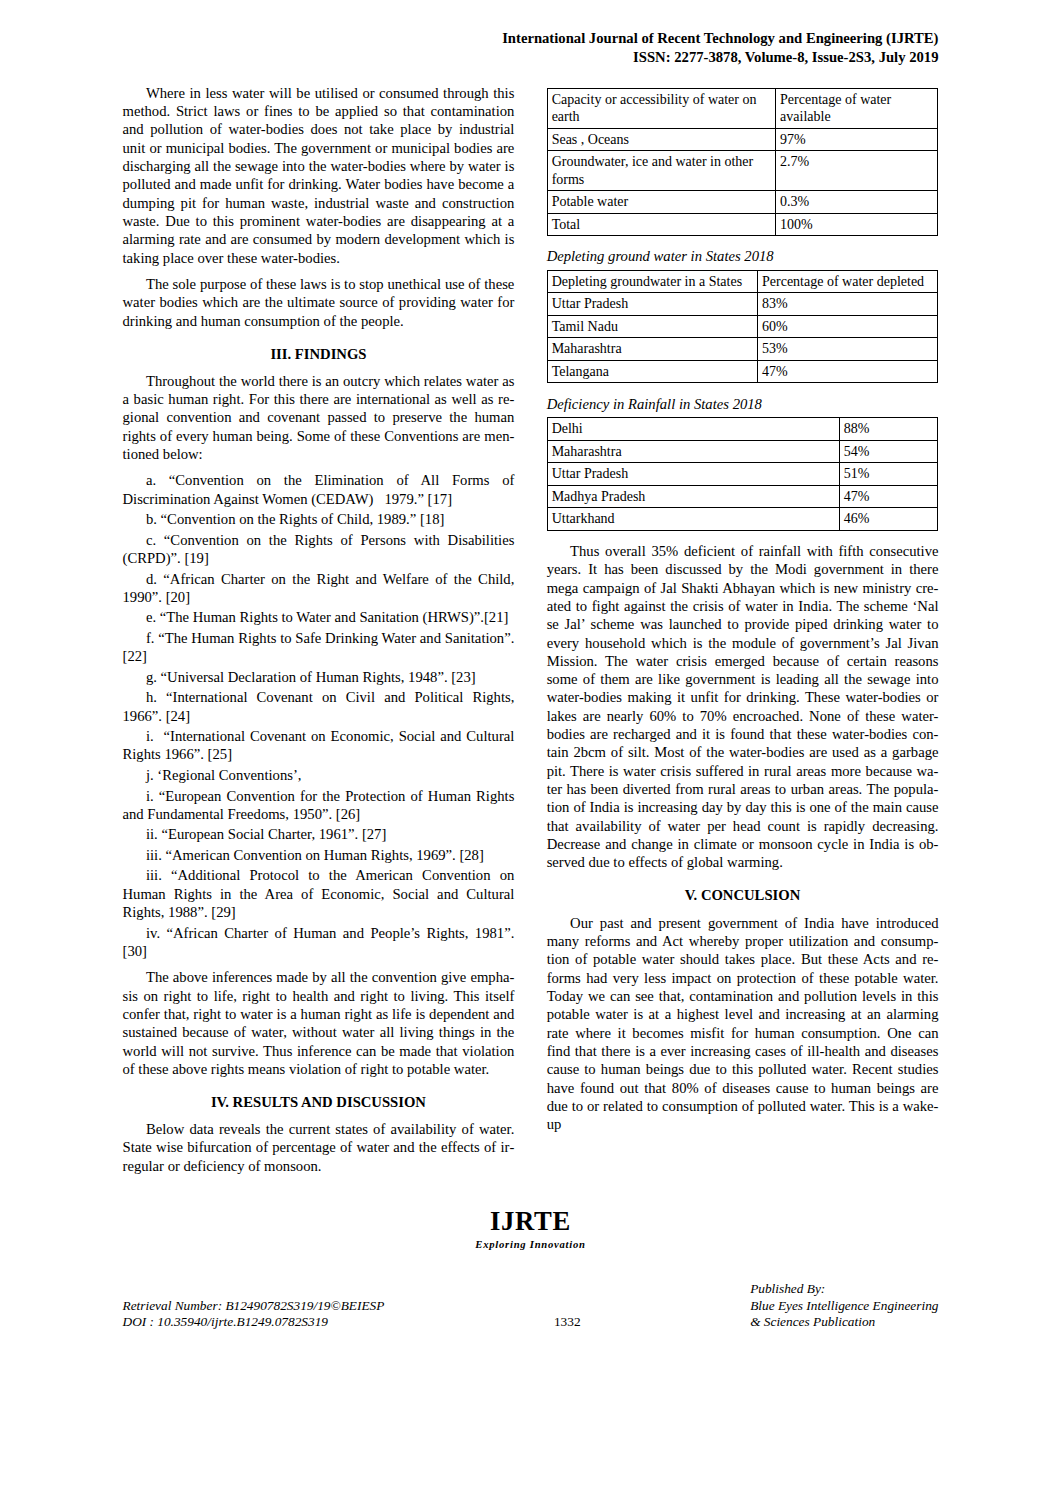International Journal of Recent Technology and Engineering (IJRTE) ISSN: 2277-3878, Volume-8, Issue-2S3, July 2019
Where in less water will be utilised or consumed through this method. Strict laws or fines to be applied so that contamination and pollution of water-bodies does not take place by industrial unit or municipal bodies. The government or municipal bodies are discharging all the sewage into the water-bodies where by water is polluted and made unfit for drinking. Water bodies have become a dumping pit for human waste, industrial waste and construction waste. Due to this prominent water-bodies are disappearing at a alarming rate and are consumed by modern development which is taking place over these water-bodies.
The sole purpose of these laws is to stop unethical use of these water bodies which are the ultimate source of providing water for drinking and human consumption of the people.
III. Findings
Throughout the world there is an outcry which relates water as a basic human right. For this there are international as well as regional convention and covenant passed to preserve the human rights of every human being. Some of these Conventions are mentioned below:
a. “Convention on the Elimination of All Forms of Discrimination Against Women (CEDAW) 1979.” [17]
b. “Convention on the Rights of Child, 1989.” [18]
c. “Convention on the Rights of Persons with Disabilities (CRPD)”. [19]
d. “African Charter on the Right and Welfare of the Child, 1990”. [20]
e. “The Human Rights to Water and Sanitation (HRWS)”.[21]
f. “The Human Rights to Safe Drinking Water and Sanitation”. [22]
g. “Universal Declaration of Human Rights, 1948”. [23]
h. “International Covenant on Civil and Political Rights, 1966”. [24]
i. “International Covenant on Economic, Social and Cultural Rights 1966”. [25]
j. ‘Regional Conventions’,
i. “European Convention for the Protection of Human Rights and Fundamental Freedoms, 1950”. [26]
ii. “European Social Charter, 1961”. [27]
iii. “American Convention on Human Rights, 1969”. [28]
iii. “Additional Protocol to the American Convention on Human Rights in the Area of Economic, Social and Cultural Rights, 1988”. [29]
iv. “African Charter of Human and People’s Rights, 1981”. [30]
The above inferences made by all the convention give emphasis on right to life, right to health and right to living. This itself confer that, right to water is a human right as life is dependent and sustained because of water, without water all living things in the world will not survive. Thus inference can be made that violation of these above rights means violation of right to potable water.
IV. Results and Discussion
Below data reveals the current states of availability of water. State wise bifurcation of percentage of water and the effects of irregular or deficiency of monsoon.
| Capacity or accessibility of water on earth | Percentage of water available |
| Seas , Oceans | 97% |
| Groundwater, ice and water in other forms | 2.7% |
| Potable water | 0.3% |
| Total | 100% |
Depleting ground water in States 2018
| Depleting groundwater in a States | Percentage of water depleted |
| Uttar Pradesh | 83% |
| Tamil Nadu | 60% |
| Maharashtra | 53% |
| Telangana | 47% |
Deficiency in Rainfall in States 2018
| Delhi | 88% |
| Maharashtra | 54% |
| Uttar Pradesh | 51% |
| Madhya Pradesh | 47% |
| Uttarkhand | 46% |
Thus overall 35% deficient of rainfall with fifth consecutive years. It has been discussed by the Modi government in there mega campaign of Jal Shakti Abhayan which is new ministry created to fight against the crisis of water in India. The scheme ‘Nal se Jal’ scheme was launched to provide piped drinking water to every household which is the module of government’s Jal Jivan Mission. The water crisis emerged because of certain reasons some of them are like government is leading all the sewage into water-bodies making it unfit for drinking. These water-bodies or lakes are nearly 60% to 70% encroached. None of these water-bodies are recharged and it is found that these water-bodies contain 2bcm of silt. Most of the water-bodies are used as a garbage pit. There is water crisis suffered in rural areas more because water has been diverted from rural areas to urban areas. The population of India is increasing day by day this is one of the main cause that availability of water per head count is rapidly decreasing. Decrease and change in climate or monsoon cycle in India is observed due to effects of global warming.
V. Conculsion
Our past and present government of India have introduced many reforms and Act whereby proper utilization and consumption of potable water should takes place. But these Acts and reforms had very less impact on protection of these potable water. Today we can see that, contamination and pollution levels in this potable water is at a highest level and increasing at an alarming rate where it becomes misfit for human consumption. One can find that there is a ever increasing cases of ill-health and diseases cause to human beings due to this polluted water. Recent studies have found out that 80% of diseases cause to human beings are due to or related to consumption of polluted water. This is a wake-up
IJRTE Exploring Innovation
Retrieval Number: B12490782S319/19©BEIESP
DOI : 10.35940/ijrte.B1249.0782S319
1332
Published By:
Blue Eyes Intelligence Engineering
& Sciences Publication